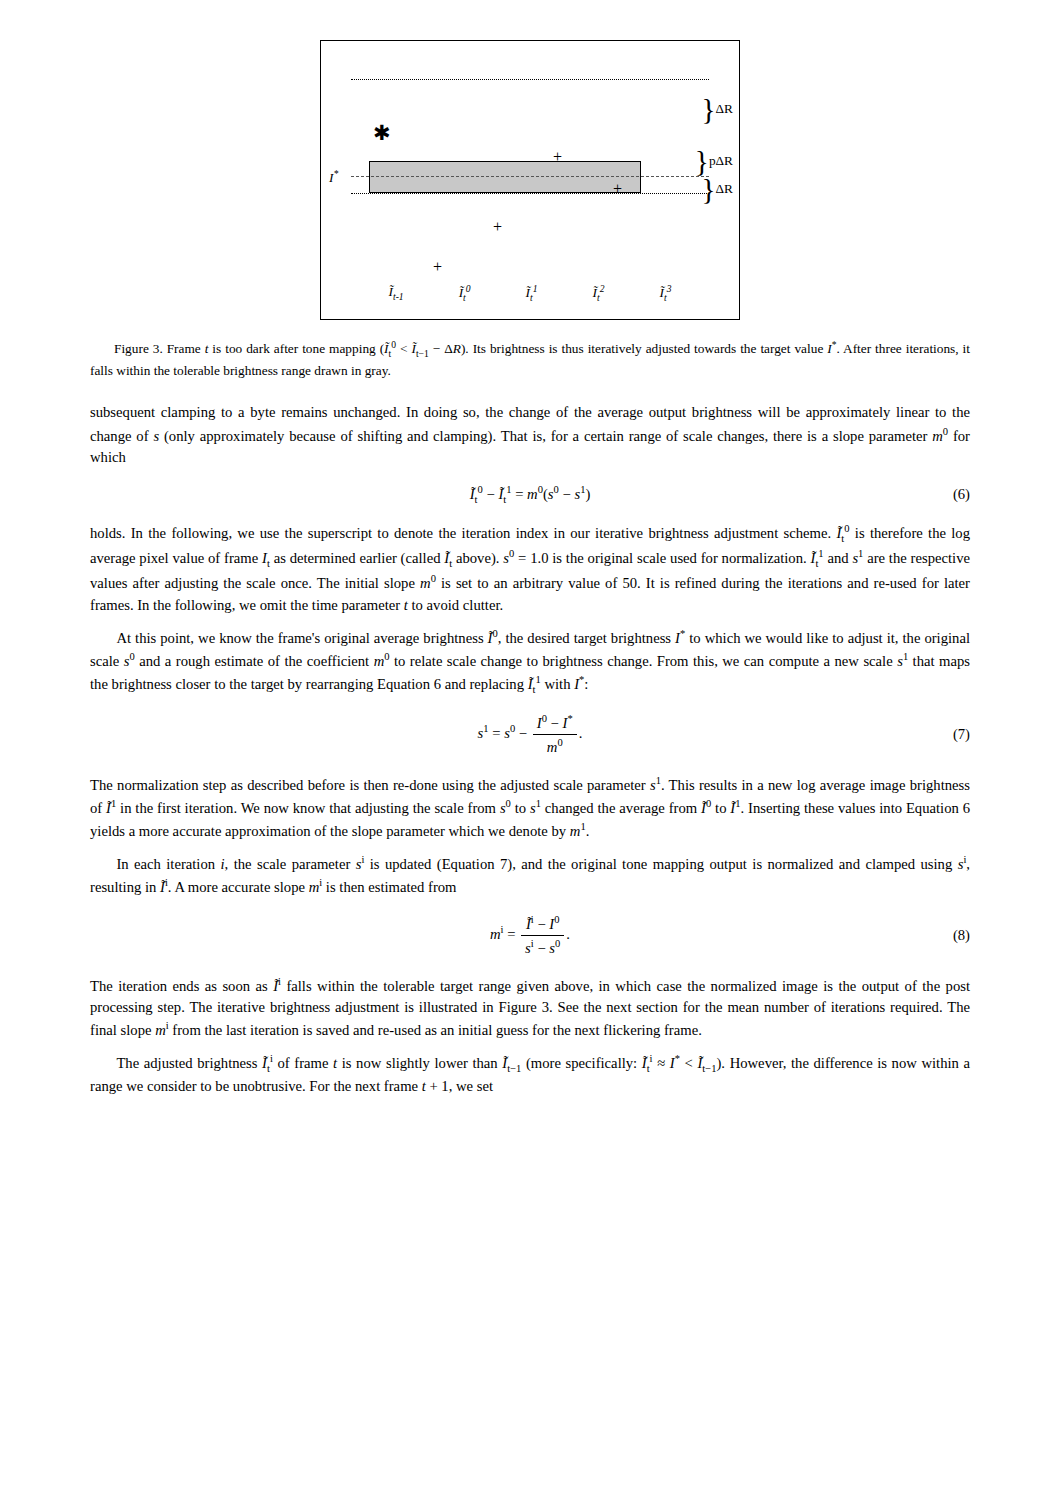I*
✱
+
+
+
+
}ΔR
}pΔR
}ΔR
Ĩt-1 Ĩt0 Ĩt1 Ĩt2 Ĩt3
Figure 3. Frame t is too dark after tone mapping (Ĩt0 < Ĩt−1 − ΔR). Its brightness is thus iteratively adjusted towards the target value I*. After three iterations, it falls within the tolerable brightness range drawn in gray.
subsequent clamping to a byte remains unchanged. In doing so, the change of the average output brightness will be approximately linear to the change of s (only approximately because of shifting and clamping). That is, for a certain range of scale changes, there is a slope parameter m0 for which
Ĩt0 − Ĩt1 = m0(s0 − s1) (6)
holds. In the following, we use the superscript to denote the iteration index in our iterative brightness adjustment scheme. Ĩt0 is therefore the log average pixel value of frame It as determined earlier (called Ĩt above). s0 = 1.0 is the original scale used for normalization. Ĩt1 and s1 are the respective values after adjusting the scale once. The initial slope m0 is set to an arbitrary value of 50. It is refined during the iterations and re-used for later frames. In the following, we omit the time parameter t to avoid clutter.
At this point, we know the frame's original average brightness Ĩ0, the desired target brightness I* to which we would like to adjust it, the original scale s0 and a rough estimate of the coefficient m0 to relate scale change to brightness change. From this, we can compute a new scale s1 that maps the brightness closer to the target by rearranging Equation 6 and replacing Ĩt1 with I*:
s1 = s0 − I0 − I* m0 . (7)
The normalization step as described before is then re-done using the adjusted scale parameter s1. This results in a new log average image brightness of Ĩ1 in the first iteration. We now know that adjusting the scale from s0 to s1 changed the average from Ĩ0 to Ĩ1. Inserting these values into Equation 6 yields a more accurate approximation of the slope parameter which we denote by m1.
In each iteration i, the scale parameter si is updated (Equation 7), and the original tone mapping output is normalized and clamped using si, resulting in Ĩi. A more accurate slope mi is then estimated from
mi = Ĩi − I0 si − s0 . (8)
The iteration ends as soon as Ĩi falls within the tolerable target range given above, in which case the normalized image is the output of the post processing step. The iterative brightness adjustment is illustrated in Figure 3. See the next section for the mean number of iterations required. The final slope mi from the last iteration is saved and re-used as an initial guess for the next flickering frame.
The adjusted brightness Ĩti of frame t is now slightly lower than Ĩt−1 (more specifically: Ĩti ≈ I* < Ĩt−1). However, the difference is now within a range we consider to be unobtrusive. For the next frame t + 1, we set